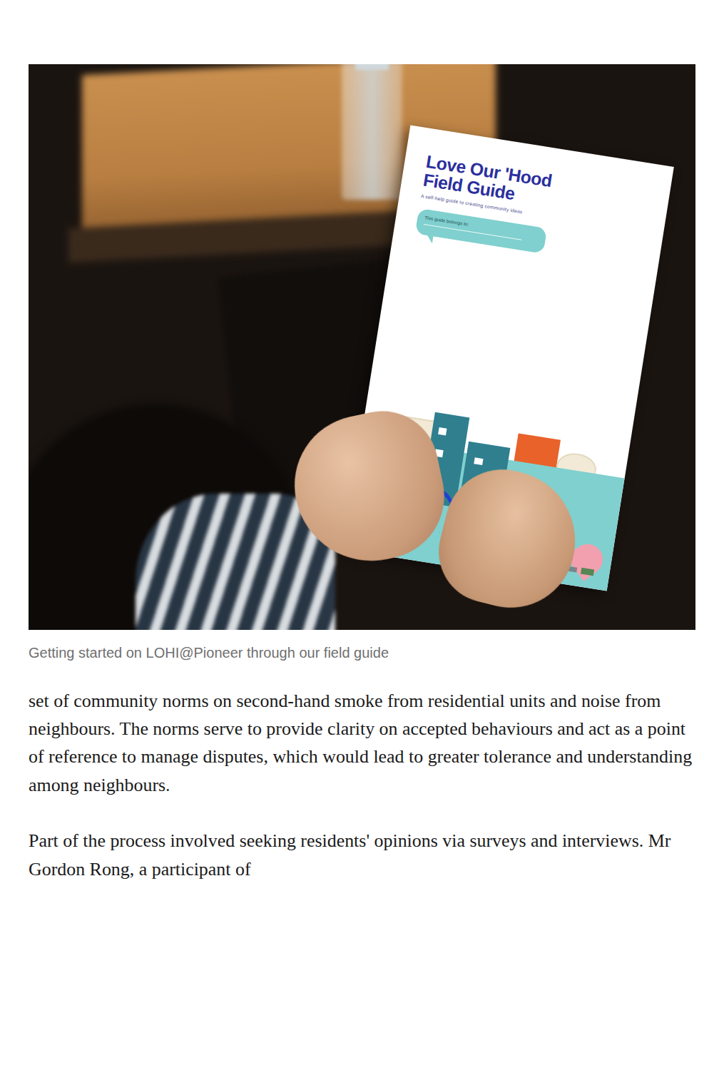Love Our 'Hood
Field Guide
A self-help guide to creating community ideas
This guide belongs to:
Getting started on LOHI@Pioneer through our field guide
set of community norms on second-hand smoke from residential units and noise from neighbours. The norms serve to provide clarity on accepted behaviours and act as a point of reference to manage disputes, which would lead to greater tolerance and understanding among neighbours.
Part of the process involved seeking residents' opinions via surveys and interviews. Mr Gordon Rong, a participant of